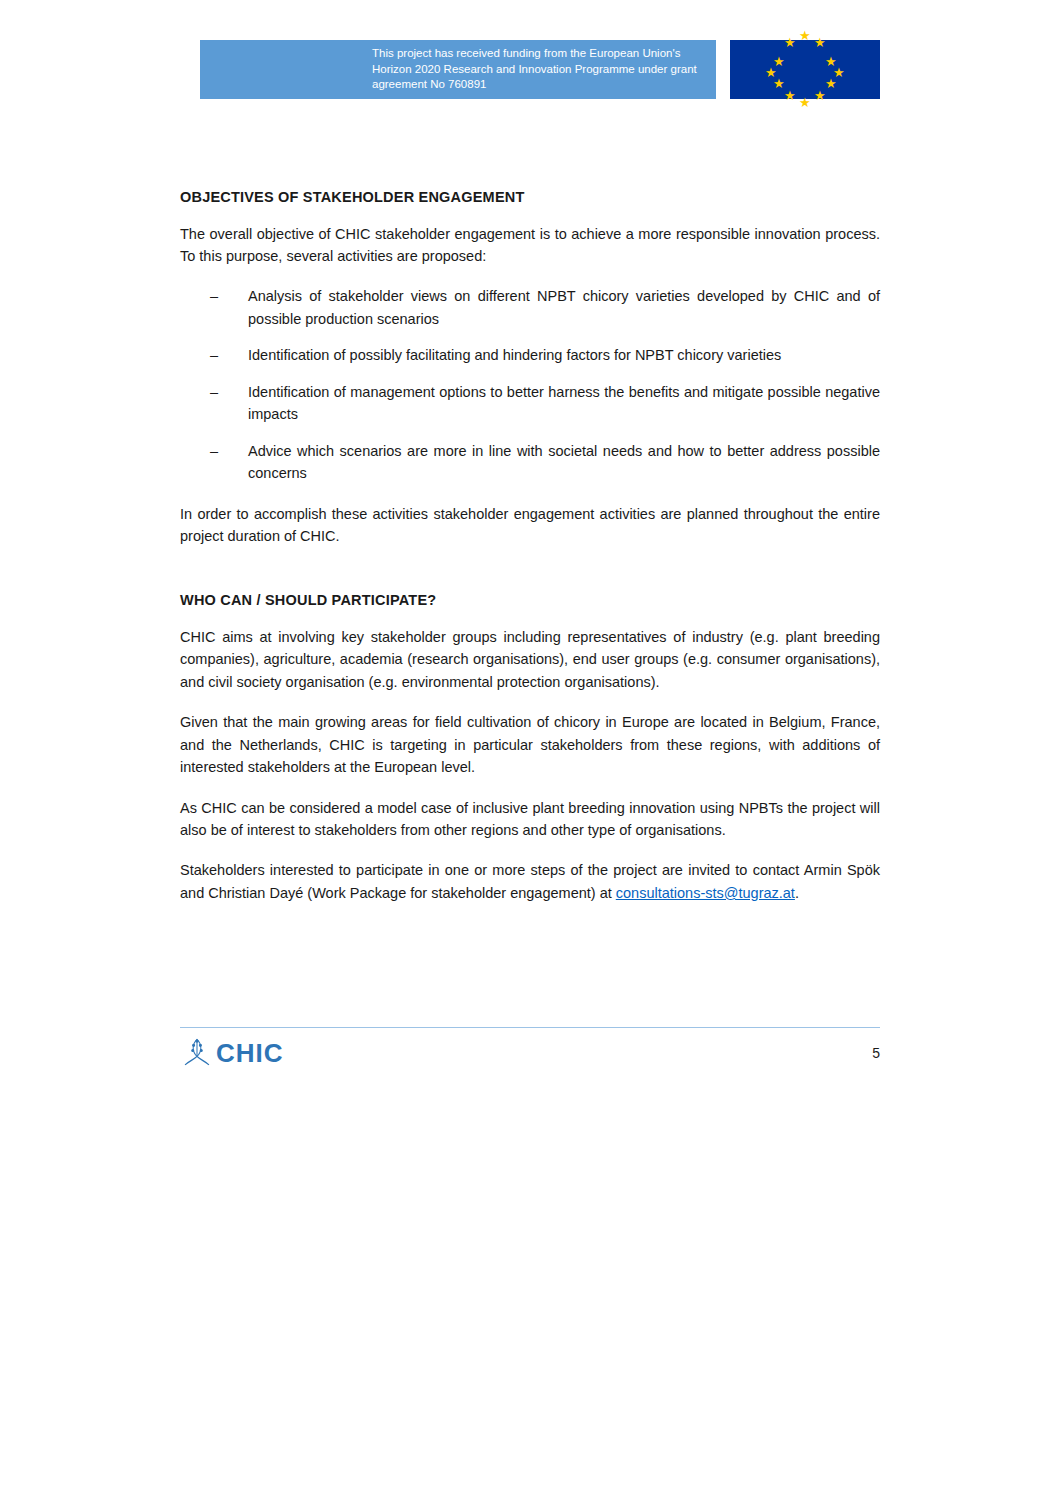This project has received funding from the European Union's Horizon 2020 Research and Innovation Programme under grant agreement No 760891
★ ★ ★ ★ ★ ★ ★ ★ ★ ★ ★ ★
OBJECTIVES OF STAKEHOLDER ENGAGEMENT
The overall objective of CHIC stakeholder engagement is to achieve a more responsible innovation process. To this purpose, several activities are proposed:
Analysis of stakeholder views on different NPBT chicory varieties developed by CHIC and of possible production scenarios
Identification of possibly facilitating and hindering factors for NPBT chicory varieties
Identification of management options to better harness the benefits and mitigate possible negative impacts
Advice which scenarios are more in line with societal needs and how to better address possible concerns
In order to accomplish these activities stakeholder engagement activities are planned throughout the entire project duration of CHIC.
WHO CAN / SHOULD PARTICIPATE?
CHIC aims at involving key stakeholder groups including representatives of industry (e.g. plant breeding companies), agriculture, academia (research organisations), end user groups (e.g. consumer organisations), and civil society organisation (e.g. environmental protection organisations).
Given that the main growing areas for field cultivation of chicory in Europe are located in Belgium, France, and the Netherlands, CHIC is targeting in particular stakeholders from these regions, with additions of interested stakeholders at the European level.
As CHIC can be considered a model case of inclusive plant breeding innovation using NPBTs the project will also be of interest to stakeholders from other regions and other type of organisations.
Stakeholders interested to participate in one or more steps of the project are invited to contact Armin Spök and Christian Dayé (Work Package for stakeholder engagement) at consultations-sts@tugraz.at.
CHIC
5